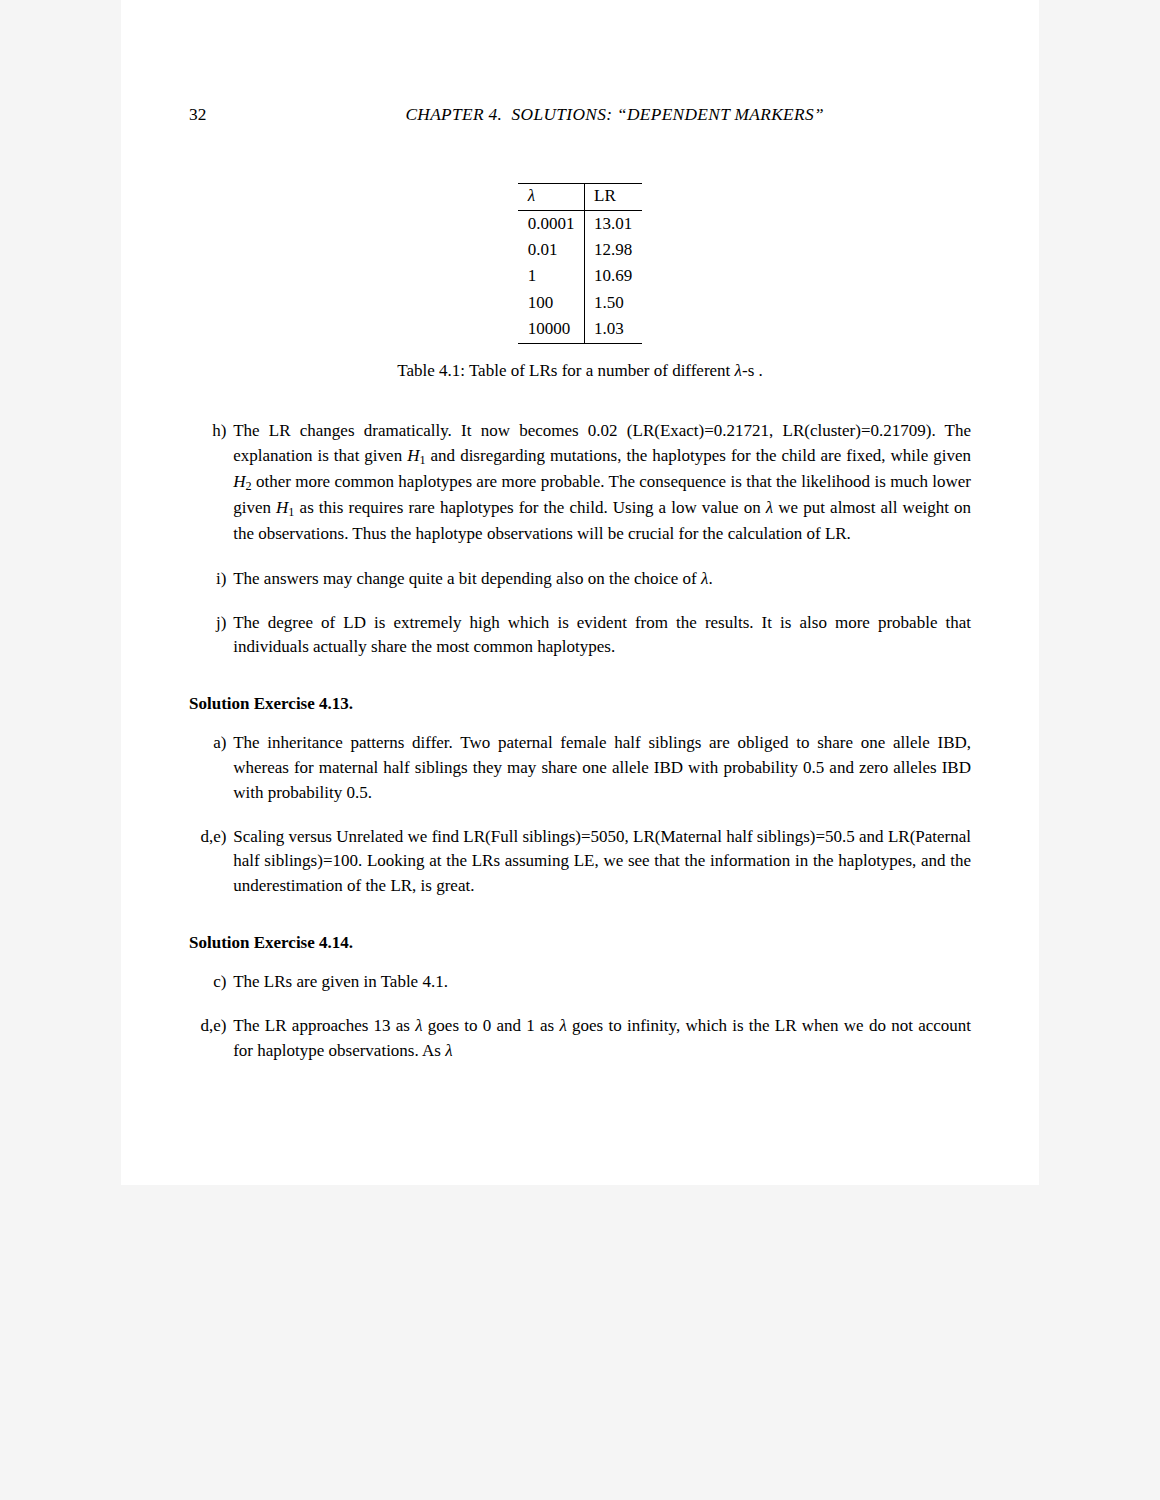32
Chapter 4. Solutions: “Dependent Markers”
| λ | LR |
| --- | --- |
| 0.0001 | 13.01 |
| 0.01 | 12.98 |
| 1 | 10.69 |
| 100 | 1.50 |
| 10000 | 1.03 |
Table 4.1: Table of LRs for a number of different λ-s .
h) The LR changes dramatically. It now becomes 0.02 (LR(Exact)=0.21721, LR(cluster)=0.21709). The explanation is that given H1 and disregarding mutations, the haplotypes for the child are fixed, while given H2 other more common haplotypes are more probable. The consequence is that the likelihood is much lower given H1 as this requires rare haplotypes for the child. Using a low value on λ we put almost all weight on the observations. Thus the haplotype observations will be crucial for the calculation of LR.
i) The answers may change quite a bit depending also on the choice of λ.
j) The degree of LD is extremely high which is evident from the results. It is also more probable that individuals actually share the most common haplotypes.
Solution Exercise 4.13.
a) The inheritance patterns differ. Two paternal female half siblings are obliged to share one allele IBD, whereas for maternal half siblings they may share one allele IBD with probability 0.5 and zero alleles IBD with probability 0.5.
d,e) Scaling versus Unrelated we find LR(Full siblings)=5050, LR(Maternal half siblings)=50.5 and LR(Paternal half siblings)=100. Looking at the LRs assuming LE, we see that the information in the haplotypes, and the underestimation of the LR, is great.
Solution Exercise 4.14.
c) The LRs are given in Table 4.1.
d,e) The LR approaches 13 as λ goes to 0 and 1 as λ goes to infinity, which is the LR when we do not account for haplotype observations. As λ